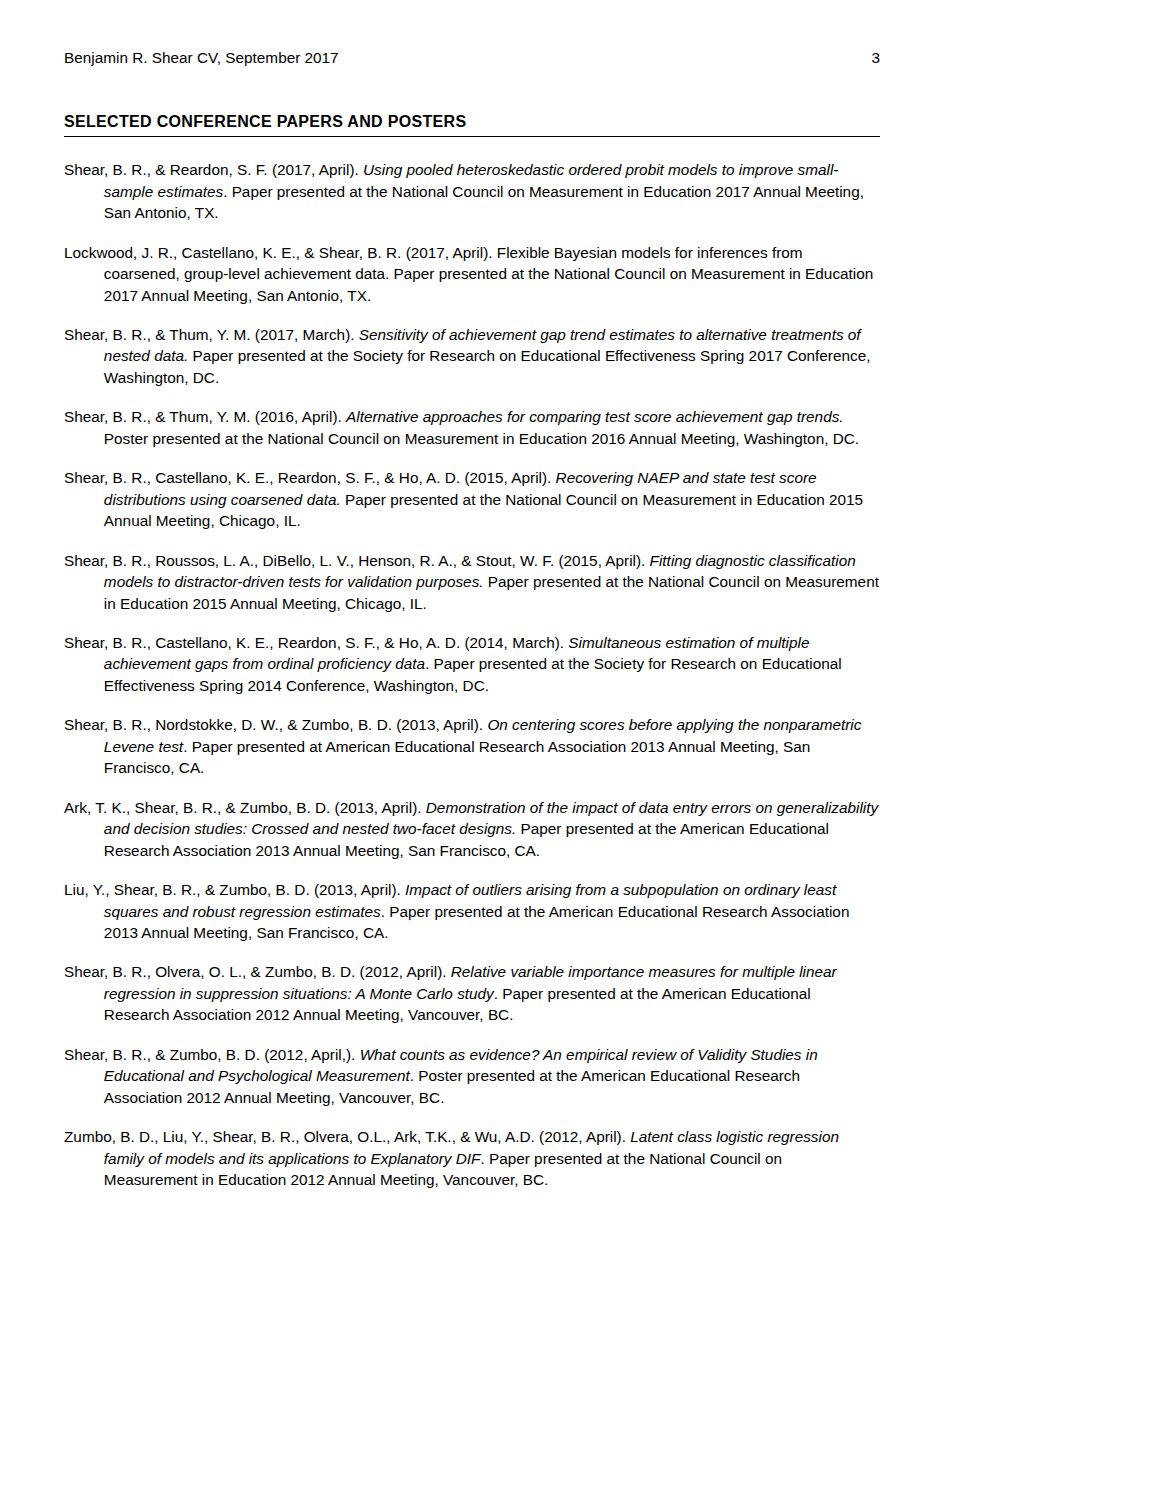Benjamin R. Shear CV, September 2017 3
SELECTED CONFERENCE PAPERS AND POSTERS
Shear, B. R., & Reardon, S. F. (2017, April). Using pooled heteroskedastic ordered probit models to improve small-sample estimates. Paper presented at the National Council on Measurement in Education 2017 Annual Meeting, San Antonio, TX.
Lockwood, J. R., Castellano, K. E., & Shear, B. R. (2017, April). Flexible Bayesian models for inferences from coarsened, group-level achievement data. Paper presented at the National Council on Measurement in Education 2017 Annual Meeting, San Antonio, TX.
Shear, B. R., & Thum, Y. M. (2017, March). Sensitivity of achievement gap trend estimates to alternative treatments of nested data. Paper presented at the Society for Research on Educational Effectiveness Spring 2017 Conference, Washington, DC.
Shear, B. R., & Thum, Y. M. (2016, April). Alternative approaches for comparing test score achievement gap trends. Poster presented at the National Council on Measurement in Education 2016 Annual Meeting, Washington, DC.
Shear, B. R., Castellano, K. E., Reardon, S. F., & Ho, A. D. (2015, April). Recovering NAEP and state test score distributions using coarsened data. Paper presented at the National Council on Measurement in Education 2015 Annual Meeting, Chicago, IL.
Shear, B. R., Roussos, L. A., DiBello, L. V., Henson, R. A., & Stout, W. F. (2015, April). Fitting diagnostic classification models to distractor-driven tests for validation purposes. Paper presented at the National Council on Measurement in Education 2015 Annual Meeting, Chicago, IL.
Shear, B. R., Castellano, K. E., Reardon, S. F., & Ho, A. D. (2014, March). Simultaneous estimation of multiple achievement gaps from ordinal proficiency data. Paper presented at the Society for Research on Educational Effectiveness Spring 2014 Conference, Washington, DC.
Shear, B. R., Nordstokke, D. W., & Zumbo, B. D. (2013, April). On centering scores before applying the nonparametric Levene test. Paper presented at American Educational Research Association 2013 Annual Meeting, San Francisco, CA.
Ark, T. K., Shear, B. R., & Zumbo, B. D. (2013, April). Demonstration of the impact of data entry errors on generalizability and decision studies: Crossed and nested two-facet designs. Paper presented at the American Educational Research Association 2013 Annual Meeting, San Francisco, CA.
Liu, Y., Shear, B. R., & Zumbo, B. D. (2013, April). Impact of outliers arising from a subpopulation on ordinary least squares and robust regression estimates. Paper presented at the American Educational Research Association 2013 Annual Meeting, San Francisco, CA.
Shear, B. R., Olvera, O. L., & Zumbo, B. D. (2012, April). Relative variable importance measures for multiple linear regression in suppression situations: A Monte Carlo study. Paper presented at the American Educational Research Association 2012 Annual Meeting, Vancouver, BC.
Shear, B. R., & Zumbo, B. D. (2012, April,). What counts as evidence? An empirical review of Validity Studies in Educational and Psychological Measurement. Poster presented at the American Educational Research Association 2012 Annual Meeting, Vancouver, BC.
Zumbo, B. D., Liu, Y., Shear, B. R., Olvera, O.L., Ark, T.K., & Wu, A.D. (2012, April). Latent class logistic regression family of models and its applications to Explanatory DIF. Paper presented at the National Council on Measurement in Education 2012 Annual Meeting, Vancouver, BC.